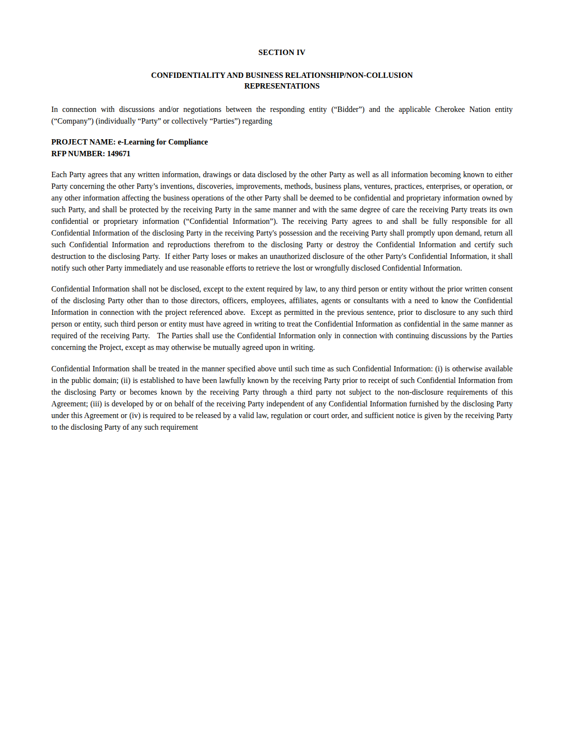SECTION IV
CONFIDENTIALITY AND BUSINESS RELATIONSHIP/NON-COLLUSION
REPRESENTATIONS
In connection with discussions and/or negotiations between the responding entity (“Bidder”) and the applicable Cherokee Nation entity (“Company”) (individually “Party” or collectively “Parties”) regarding
PROJECT NAME: e-Learning for Compliance
RFP NUMBER: 149671
Each Party agrees that any written information, drawings or data disclosed by the other Party as well as all information becoming known to either Party concerning the other Party’s inventions, discoveries, improvements, methods, business plans, ventures, practices, enterprises, or operation, or any other information affecting the business operations of the other Party shall be deemed to be confidential and proprietary information owned by such Party, and shall be protected by the receiving Party in the same manner and with the same degree of care the receiving Party treats its own confidential or proprietary information (“Confidential Information”). The receiving Party agrees to and shall be fully responsible for all Confidential Information of the disclosing Party in the receiving Party's possession and the receiving Party shall promptly upon demand, return all such Confidential Information and reproductions therefrom to the disclosing Party or destroy the Confidential Information and certify such destruction to the disclosing Party. If either Party loses or makes an unauthorized disclosure of the other Party's Confidential Information, it shall notify such other Party immediately and use reasonable efforts to retrieve the lost or wrongfully disclosed Confidential Information.
Confidential Information shall not be disclosed, except to the extent required by law, to any third person or entity without the prior written consent of the disclosing Party other than to those directors, officers, employees, affiliates, agents or consultants with a need to know the Confidential Information in connection with the project referenced above. Except as permitted in the previous sentence, prior to disclosure to any such third person or entity, such third person or entity must have agreed in writing to treat the Confidential Information as confidential in the same manner as required of the receiving Party. The Parties shall use the Confidential Information only in connection with continuing discussions by the Parties concerning the Project, except as may otherwise be mutually agreed upon in writing.
Confidential Information shall be treated in the manner specified above until such time as such Confidential Information: (i) is otherwise available in the public domain; (ii) is established to have been lawfully known by the receiving Party prior to receipt of such Confidential Information from the disclosing Party or becomes known by the receiving Party through a third party not subject to the non-disclosure requirements of this Agreement; (iii) is developed by or on behalf of the receiving Party independent of any Confidential Information furnished by the disclosing Party under this Agreement or (iv) is required to be released by a valid law, regulation or court order, and sufficient notice is given by the receiving Party to the disclosing Party of any such requirement